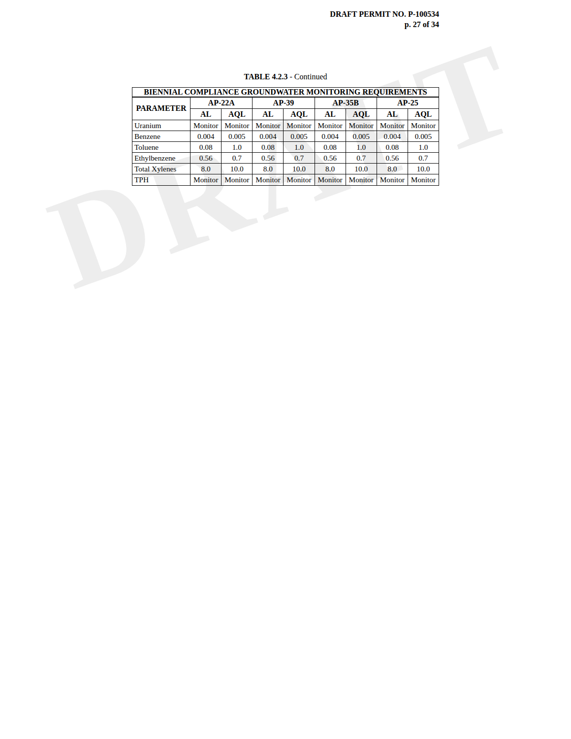DRAFT
DRAFT PERMIT NO. P-100534
p. 27 of 34
TABLE 4.2.3 - Continued
| BIENNIAL COMPLIANCE GROUNDWATER MONITORING REQUIREMENTS |
| / PARAMETER / AP-22A / AP-39 / AP-35B / AP-25 / / --- / --- / --- / --- / --- / / AL / AQL / AL / AQL / AL / AQL / AL / AQL / / Uranium / Monitor / Monitor / Monitor / Monitor / Monitor / Monitor / Monitor / Monitor / / Benzene / 0.004 / 0.005 / 0.004 / 0.005 / 0.004 / 0.005 / 0.004 / 0.005 / / Toluene / 0.08 / 1.0 / 0.08 / 1.0 / 0.08 / 1.0 / 0.08 / 1.0 / / Ethylbenzene / 0.56 / 0.7 / 0.56 / 0.7 / 0.56 / 0.7 / 0.56 / 0.7 / / Total Xylenes / 8.0 / 10.0 / 8.0 / 10.0 / 8.0 / 10.0 / 8.0 / 10.0 / / TPH / Monitor / Monitor / Monitor / Monitor / Monitor / Monitor / Monitor / Monitor / |